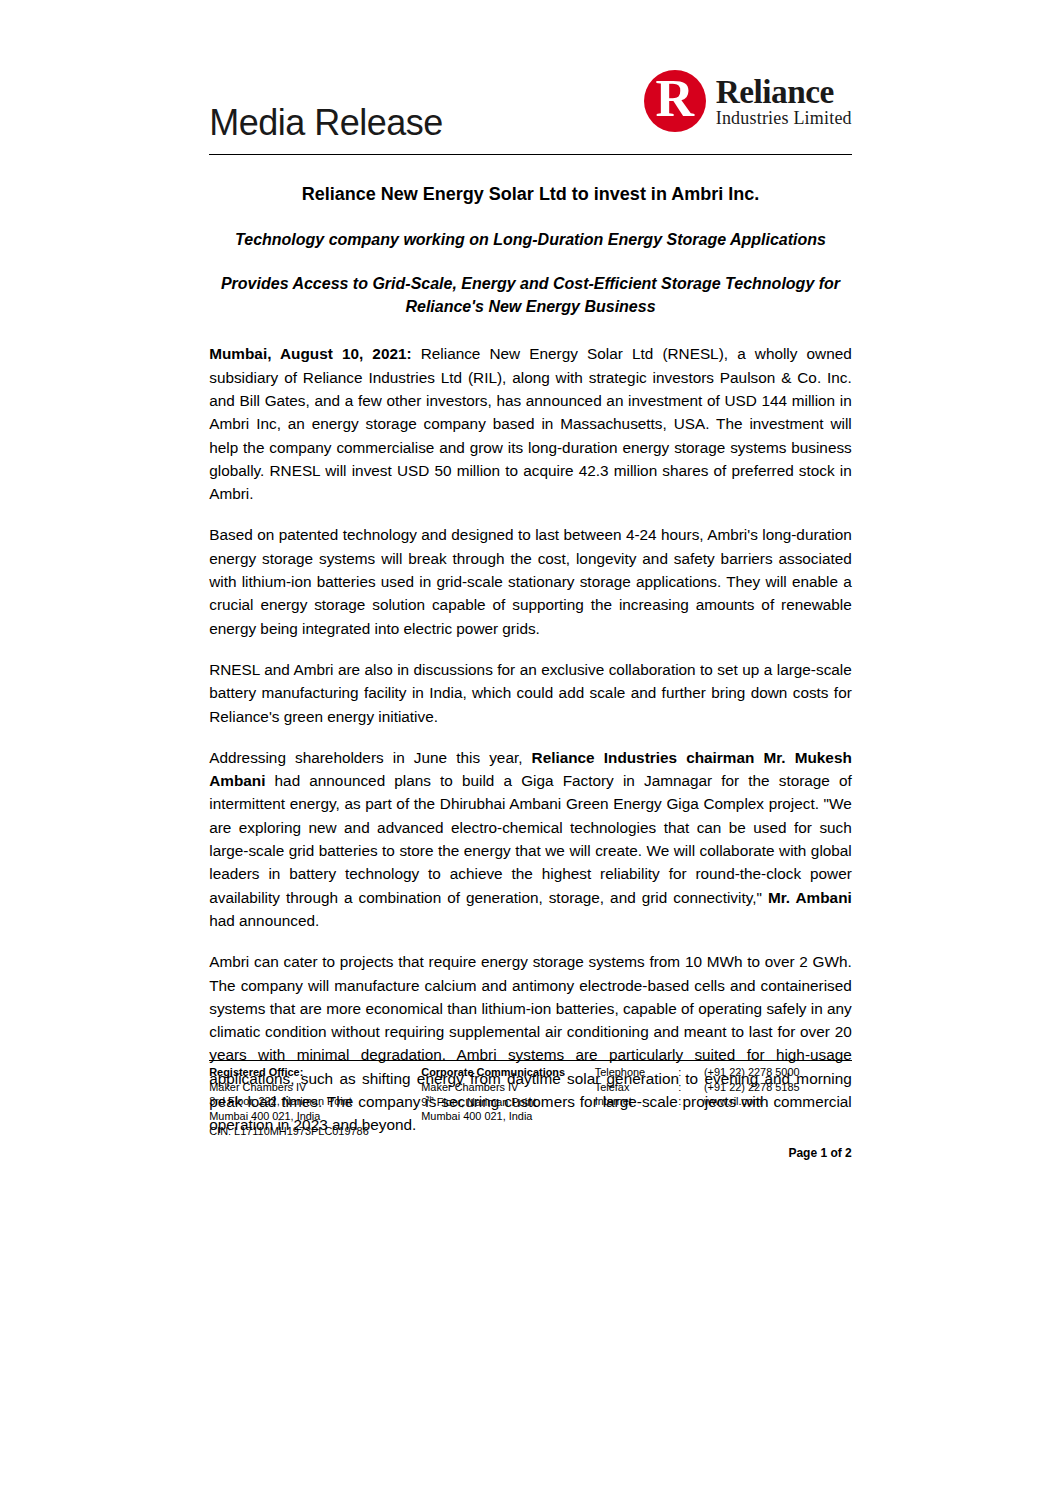Media Release
R
Reliance Industries Limited
Reliance New Energy Solar Ltd to invest in Ambri Inc.
Technology company working on Long-Duration Energy Storage Applications
Provides Access to Grid-Scale, Energy and Cost-Efficient Storage Technology for Reliance's New Energy Business
Mumbai, August 10, 2021: Reliance New Energy Solar Ltd (RNESL), a wholly owned subsidiary of Reliance Industries Ltd (RIL), along with strategic investors Paulson & Co. Inc. and Bill Gates, and a few other investors, has announced an investment of USD 144 million in Ambri Inc, an energy storage company based in Massachusetts, USA. The investment will help the company commercialise and grow its long-duration energy storage systems business globally. RNESL will invest USD 50 million to acquire 42.3 million shares of preferred stock in Ambri.
Based on patented technology and designed to last between 4-24 hours, Ambri's long-duration energy storage systems will break through the cost, longevity and safety barriers associated with lithium-ion batteries used in grid-scale stationary storage applications. They will enable a crucial energy storage solution capable of supporting the increasing amounts of renewable energy being integrated into electric power grids.
RNESL and Ambri are also in discussions for an exclusive collaboration to set up a large-scale battery manufacturing facility in India, which could add scale and further bring down costs for Reliance's green energy initiative.
Addressing shareholders in June this year, Reliance Industries chairman Mr. Mukesh Ambani had announced plans to build a Giga Factory in Jamnagar for the storage of intermittent energy, as part of the Dhirubhai Ambani Green Energy Giga Complex project. "We are exploring new and advanced electro-chemical technologies that can be used for such large-scale grid batteries to store the energy that we will create. We will collaborate with global leaders in battery technology to achieve the highest reliability for round-the-clock power availability through a combination of generation, storage, and grid connectivity," Mr. Ambani had announced.
Ambri can cater to projects that require energy storage systems from 10 MWh to over 2 GWh. The company will manufacture calcium and antimony electrode-based cells and containerised systems that are more economical than lithium-ion batteries, capable of operating safely in any climatic condition without requiring supplemental air conditioning and meant to last for over 20 years with minimal degradation. Ambri systems are particularly suited for high-usage applications, such as shifting energy from daytime solar generation to evening and morning peak load times. The company is securing customers for large-scale projects with commercial operation in 2023 and beyond.
| Registered Office: | Corporate Communications | Telephone | : | (+91 22) 2278 5000 |
| Maker Chambers IV | Maker Chambers IV | Telefax | : | (+91 22) 2278 5185 |
| 3rd Floor, 222, Nariman Point | 9 th Floor, Nariman Point | Internet | : | www.ril.com |
| Mumbai 400 021, India | Mumbai 400 021, India | | | |
| CIN: L17110MH1973PLC019786 | | | | |
Page 1 of 2